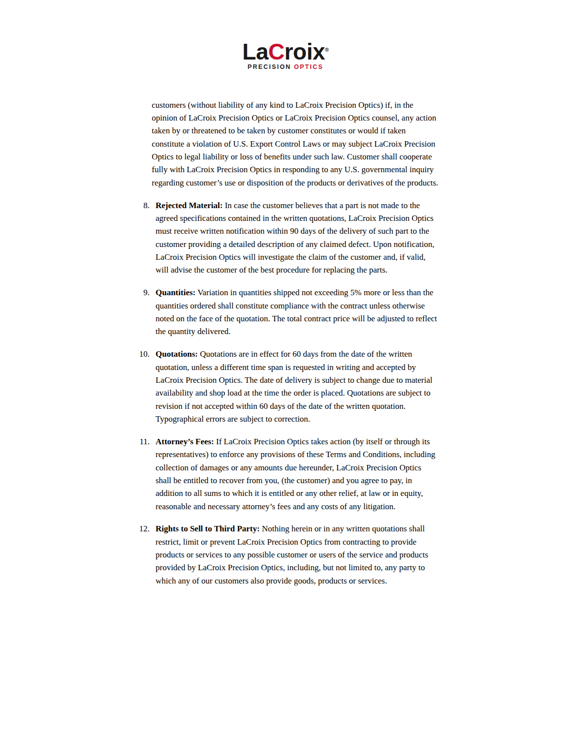LaCroix®
PRECISION OPTICS
customers (without liability of any kind to LaCroix Precision Optics) if, in the opinion of LaCroix Precision Optics or LaCroix Precision Optics counsel, any action taken by or threatened to be taken by customer constitutes or would if taken constitute a violation of U.S. Export Control Laws or may subject LaCroix Precision Optics to legal liability or loss of benefits under such law. Customer shall cooperate fully with LaCroix Precision Optics in responding to any U.S. governmental inquiry regarding customer’s use or disposition of the products or derivatives of the products.
Rejected Material: In case the customer believes that a part is not made to the agreed specifications contained in the written quotations, LaCroix Precision Optics must receive written notification within 90 days of the delivery of such part to the customer providing a detailed description of any claimed defect. Upon notification, LaCroix Precision Optics will investigate the claim of the customer and, if valid, will advise the customer of the best procedure for replacing the parts.
Quantities: Variation in quantities shipped not exceeding 5% more or less than the quantities ordered shall constitute compliance with the contract unless otherwise noted on the face of the quotation. The total contract price will be adjusted to reflect the quantity delivered.
Quotations: Quotations are in effect for 60 days from the date of the written quotation, unless a different time span is requested in writing and accepted by LaCroix Precision Optics. The date of delivery is subject to change due to material availability and shop load at the time the order is placed. Quotations are subject to revision if not accepted within 60 days of the date of the written quotation. Typographical errors are subject to correction.
Attorney’s Fees: If LaCroix Precision Optics takes action (by itself or through its representatives) to enforce any provisions of these Terms and Conditions, including collection of damages or any amounts due hereunder, LaCroix Precision Optics shall be entitled to recover from you, (the customer) and you agree to pay, in addition to all sums to which it is entitled or any other relief, at law or in equity, reasonable and necessary attorney’s fees and any costs of any litigation.
Rights to Sell to Third Party: Nothing herein or in any written quotations shall restrict, limit or prevent LaCroix Precision Optics from contracting to provide products or services to any possible customer or users of the service and products provided by LaCroix Precision Optics, including, but not limited to, any party to which any of our customers also provide goods, products or services.